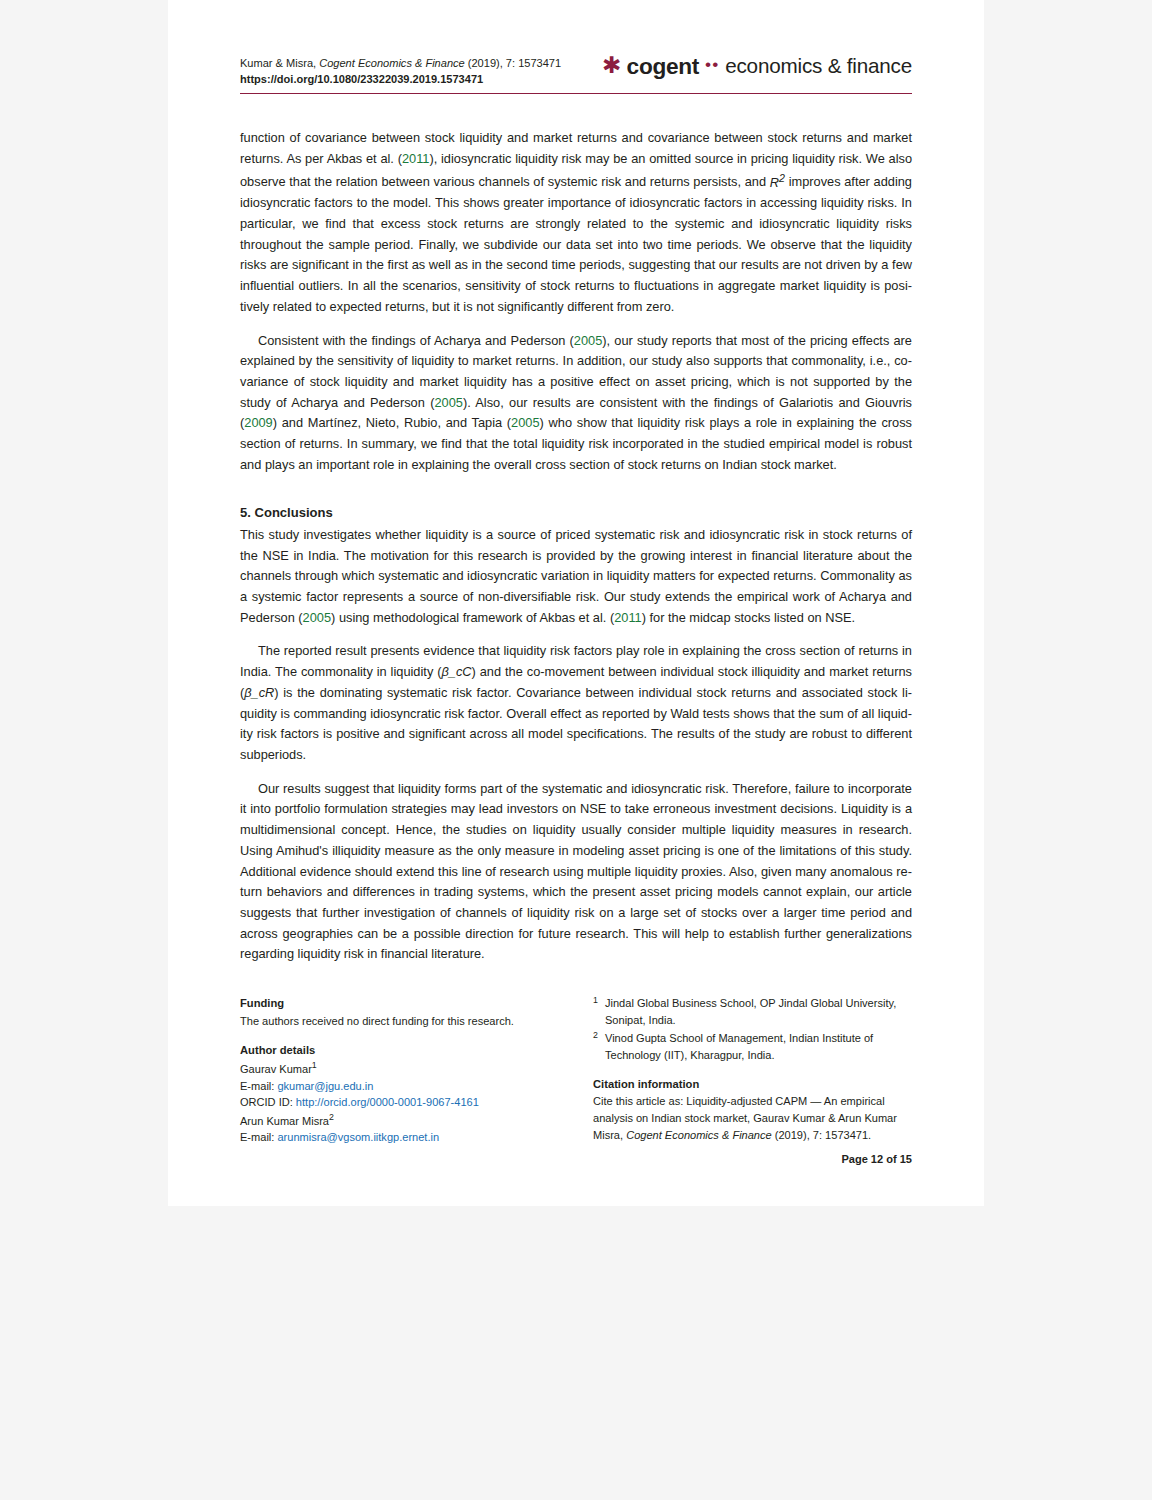Kumar & Misra, Cogent Economics & Finance (2019), 7: 1573471
https://doi.org/10.1080/23322039.2019.1573471
✱ cogent •• economics & finance
function of covariance between stock liquidity and market returns and covariance between stock returns and market returns. As per Akbas et al. (2011), idiosyncratic liquidity risk may be an omitted source in pricing liquidity risk. We also observe that the relation between various channels of systemic risk and returns persists, and R2 improves after adding idiosyncratic factors to the model. This shows greater importance of idiosyncratic factors in accessing liquidity risks. In particular, we find that excess stock returns are strongly related to the systemic and idiosyncratic liquidity risks throughout the sample period. Finally, we subdivide our data set into two time periods. We observe that the liquidity risks are significant in the first as well as in the second time periods, suggesting that our results are not driven by a few influential outliers. In all the scenarios, sensitivity of stock returns to fluctuations in aggregate market liquidity is positively related to expected returns, but it is not significantly different from zero.
Consistent with the findings of Acharya and Pederson (2005), our study reports that most of the pricing effects are explained by the sensitivity of liquidity to market returns. In addition, our study also supports that commonality, i.e., covariance of stock liquidity and market liquidity has a positive effect on asset pricing, which is not supported by the study of Acharya and Pederson (2005). Also, our results are consistent with the findings of Galariotis and Giouvris (2009) and Martínez, Nieto, Rubio, and Tapia (2005) who show that liquidity risk plays a role in explaining the cross section of returns. In summary, we find that the total liquidity risk incorporated in the studied empirical model is robust and plays an important role in explaining the overall cross section of stock returns on Indian stock market.
5. Conclusions
This study investigates whether liquidity is a source of priced systematic risk and idiosyncratic risk in stock returns of the NSE in India. The motivation for this research is provided by the growing interest in financial literature about the channels through which systematic and idiosyncratic variation in liquidity matters for expected returns. Commonality as a systemic factor represents a source of non-diversifiable risk. Our study extends the empirical work of Acharya and Pederson (2005) using methodological framework of Akbas et al. (2011) for the midcap stocks listed on NSE.
The reported result presents evidence that liquidity risk factors play role in explaining the cross section of returns in India. The commonality in liquidity (β_cC) and the co-movement between individual stock illiquidity and market returns (β_cR) is the dominating systematic risk factor. Covariance between individual stock returns and associated stock liquidity is commanding idiosyncratic risk factor. Overall effect as reported by Wald tests shows that the sum of all liquidity risk factors is positive and significant across all model specifications. The results of the study are robust to different subperiods.
Our results suggest that liquidity forms part of the systematic and idiosyncratic risk. Therefore, failure to incorporate it into portfolio formulation strategies may lead investors on NSE to take erroneous investment decisions. Liquidity is a multidimensional concept. Hence, the studies on liquidity usually consider multiple liquidity measures in research. Using Amihud's illiquidity measure as the only measure in modeling asset pricing is one of the limitations of this study. Additional evidence should extend this line of research using multiple liquidity proxies. Also, given many anomalous return behaviors and differences in trading systems, which the present asset pricing models cannot explain, our article suggests that further investigation of channels of liquidity risk on a large set of stocks over a larger time period and across geographies can be a possible direction for future research. This will help to establish further generalizations regarding liquidity risk in financial literature.
Funding
The authors received no direct funding for this research.
Author details
Gaurav Kumar1
E-mail: gkumar@jgu.edu.in
ORCID ID: http://orcid.org/0000-0001-9067-4161
Arun Kumar Misra2
E-mail: arunmisra@vgsom.iitkgp.ernet.in
1 Jindal Global Business School, OP Jindal Global University, Sonipat, India.
2 Vinod Gupta School of Management, Indian Institute of Technology (IIT), Kharagpur, India.
Citation information
Cite this article as: Liquidity-adjusted CAPM — An empirical analysis on Indian stock market, Gaurav Kumar & Arun Kumar Misra, Cogent Economics & Finance (2019), 7: 1573471.
Page 12 of 15